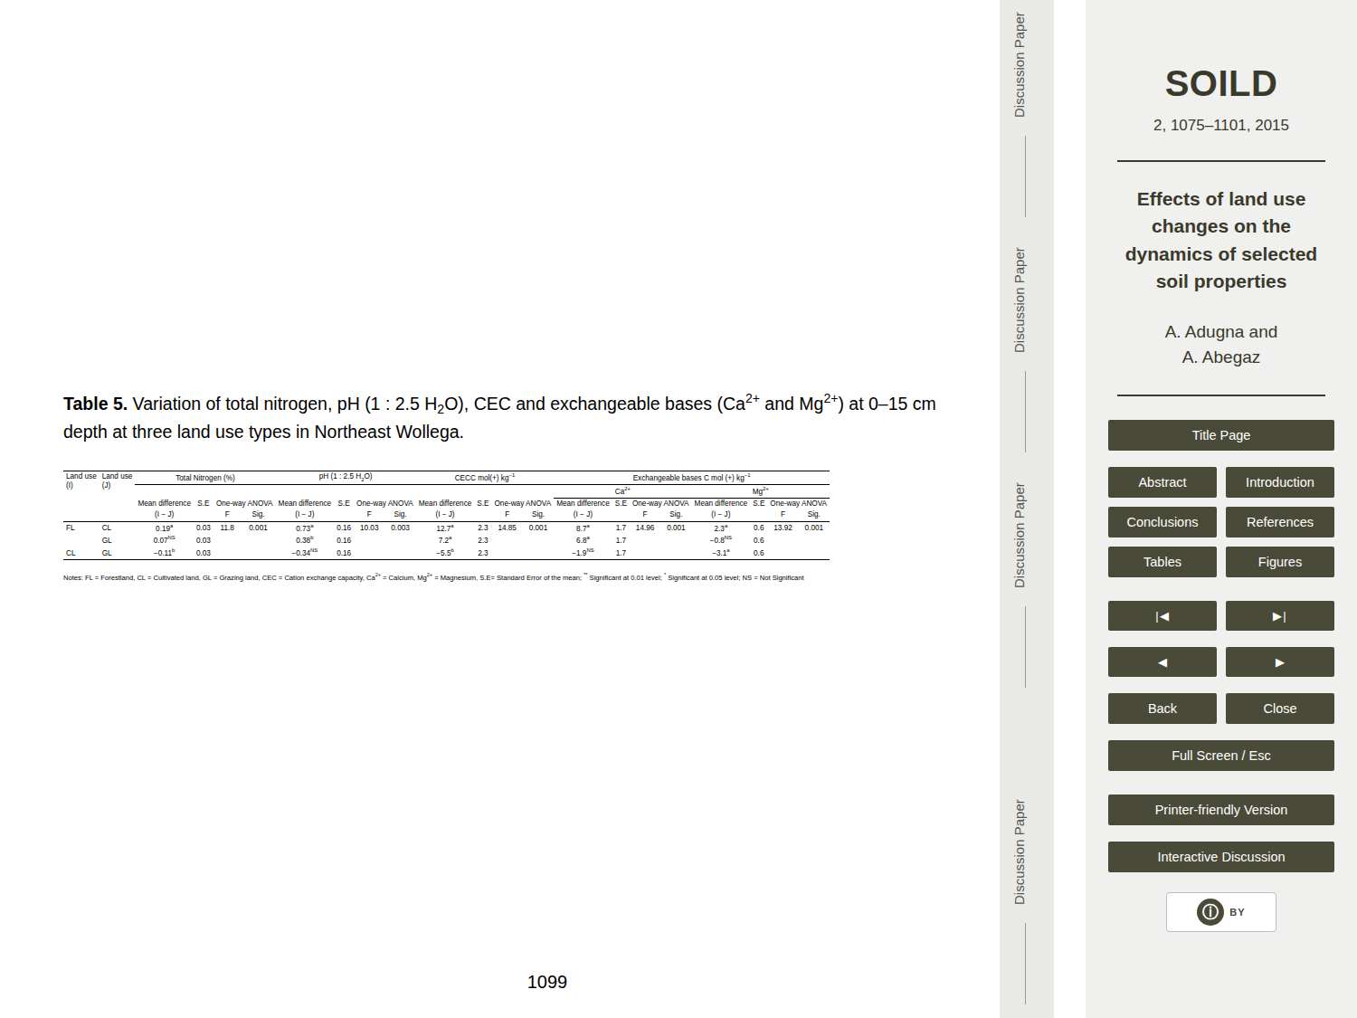Discussion Paper
Discussion Paper
Discussion Paper
Discussion Paper
Table 5. Variation of total nitrogen, pH (1 : 2.5 H2O), CEC and exchangeable bases (Ca2+ and Mg2+) at 0–15 cm depth at three land use types in Northeast Wollega.
| Land use (I) | Land use (J) | Total Nitrogen (%) | pH (1 : 2.5 H 2 O) | CECC mol(+) kg −1 | Exchangeable bases C mol (+) kg −1 |
| | | | Ca 2+ | Mg 2+ |
| Mean difference | S.E | One-way ANOVA | Mean difference | S.E | One-way ANOVA | Mean difference | S.E | One-way ANOVA | Mean difference | S.E | One-way ANOVA | Mean difference | S.E | One-way ANOVA |
| | | (I − J) | | F | Sig. | (I − J) | | F | Sig. | (I − J) | | F | Sig. | (I − J) | | F | Sig. | (I − J) | | F | Sig. |
| FL | CL | 0.19 a | 0.03 | 11.8 | 0.001 | 0.73 a | 0.16 | 10.03 | 0.003 | 12.7 a | 2.3 | 14.85 | 0.001 | 8.7 a | 1.7 | 14.96 | 0.001 | 2.3 a | 0.6 | 13.92 | 0.001 |
| | GL | 0.07 NS | 0.03 | | | 0.38 b | 0.16 | | | 7.2 a | 2.3 | | | 6.8 a | 1.7 | | | −0.8 NS | 0.6 | | |
| CL | GL | −0.11 b | 0.03 | | | −0.34 NS | 0.16 | | | −5.5 b | 2.3 | | | −1.9 NS | 1.7 | | | −3.1 a | 0.6 | | |
Notes: FL = Forestland, CL = Cultivated land, GL = Grazing land, CEC = Cation exchange capacity, Ca2+ = Calcium, Mg2+ = Magnesium, S.E= Standard Error of the mean; ** Significant at 0.01 level; * Significant at 0.05 level; NS = Not Significant
1099
SOILD
2, 1075–1101, 2015
Effects of land use changes on the dynamics of selected soil properties
A. Adugna and
A. Abegaz
Title Page
Abstract Introduction
Conclusions References
Tables Figures
|◀ ▶|
◀ ▶
Back Close
Full Screen / Esc
Printer-friendly Version
Interactive Discussion
ⓘ
BY